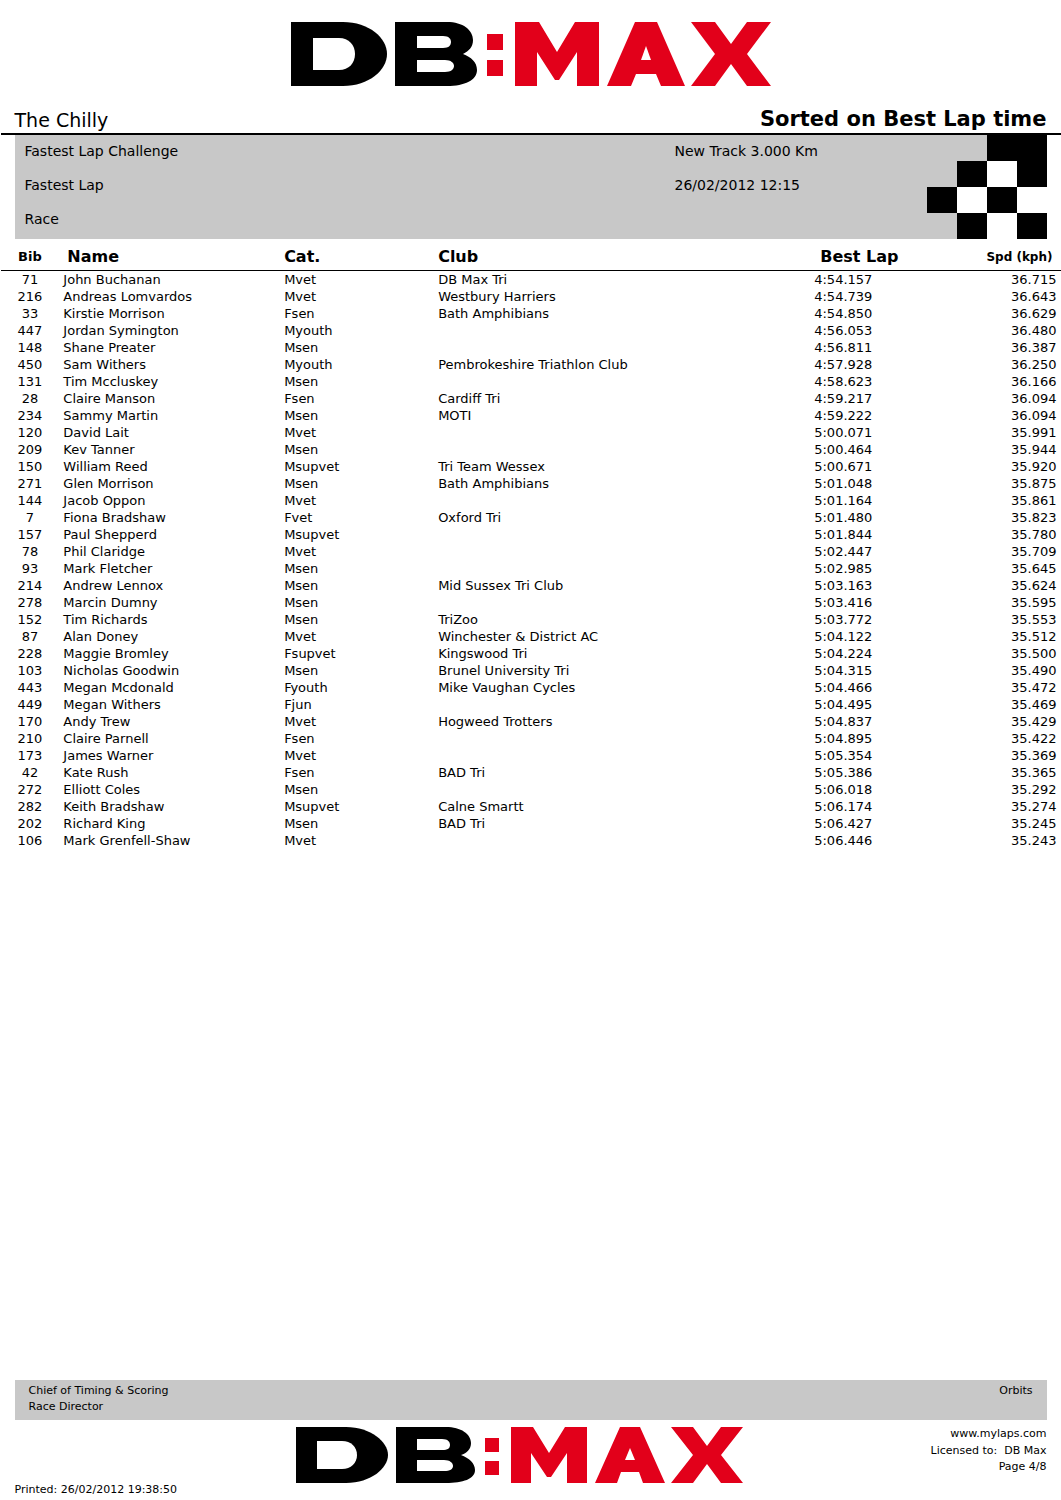The Chilly
Sorted on Best Lap time
Fastest Lap Challenge
Fastest Lap
Race
New Track 3.000 Km
26/02/2012 12:15
| Bib | Name | Cat. | Club | Best Lap | Spd (kph) |
| --- | --- | --- | --- | --- | --- |
| 71 | John Buchanan | Mvet | DB Max Tri | 4:54.157 | 36.715 |
| 216 | Andreas Lomvardos | Mvet | Westbury Harriers | 4:54.739 | 36.643 |
| 33 | Kirstie Morrison | Fsen | Bath Amphibians | 4:54.850 | 36.629 |
| 447 | Jordan Symington | Myouth | | 4:56.053 | 36.480 |
| 148 | Shane Preater | Msen | | 4:56.811 | 36.387 |
| 450 | Sam Withers | Myouth | Pembrokeshire Triathlon Club | 4:57.928 | 36.250 |
| 131 | Tim Mccluskey | Msen | | 4:58.623 | 36.166 |
| 28 | Claire Manson | Fsen | Cardiff Tri | 4:59.217 | 36.094 |
| 234 | Sammy Martin | Msen | MOTI | 4:59.222 | 36.094 |
| 120 | David Lait | Mvet | | 5:00.071 | 35.991 |
| 209 | Kev Tanner | Msen | | 5:00.464 | 35.944 |
| 150 | William Reed | Msupvet | Tri Team Wessex | 5:00.671 | 35.920 |
| 271 | Glen Morrison | Msen | Bath Amphibians | 5:01.048 | 35.875 |
| 144 | Jacob Oppon | Mvet | | 5:01.164 | 35.861 |
| 7 | Fiona Bradshaw | Fvet | Oxford Tri | 5:01.480 | 35.823 |
| 157 | Paul Shepperd | Msupvet | | 5:01.844 | 35.780 |
| 78 | Phil Claridge | Mvet | | 5:02.447 | 35.709 |
| 93 | Mark Fletcher | Msen | | 5:02.985 | 35.645 |
| 214 | Andrew Lennox | Msen | Mid Sussex Tri Club | 5:03.163 | 35.624 |
| 278 | Marcin Dumny | Msen | | 5:03.416 | 35.595 |
| 152 | Tim Richards | Msen | TriZoo | 5:03.772 | 35.553 |
| 87 | Alan Doney | Mvet | Winchester & District AC | 5:04.122 | 35.512 |
| 228 | Maggie Bromley | Fsupvet | Kingswood Tri | 5:04.224 | 35.500 |
| 103 | Nicholas Goodwin | Msen | Brunel University Tri | 5:04.315 | 35.490 |
| 443 | Megan Mcdonald | Fyouth | Mike Vaughan Cycles | 5:04.466 | 35.472 |
| 449 | Megan Withers | Fjun | | 5:04.495 | 35.469 |
| 170 | Andy Trew | Mvet | Hogweed Trotters | 5:04.837 | 35.429 |
| 210 | Claire Parnell | Fsen | | 5:04.895 | 35.422 |
| 173 | James Warner | Mvet | | 5:05.354 | 35.369 |
| 42 | Kate Rush | Fsen | BAD Tri | 5:05.386 | 35.365 |
| 272 | Elliott Coles | Msen | | 5:06.018 | 35.292 |
| 282 | Keith Bradshaw | Msupvet | Calne Smartt | 5:06.174 | 35.274 |
| 202 | Richard King | Msen | BAD Tri | 5:06.427 | 35.245 |
| 106 | Mark Grenfell-Shaw | Mvet | | 5:06.446 | 35.243 |
Chief of Timing & Scoring
Race Director
Orbits
www.mylaps.com
Licensed to: DB Max
Page 4/8
Printed: 26/02/2012 19:38:50